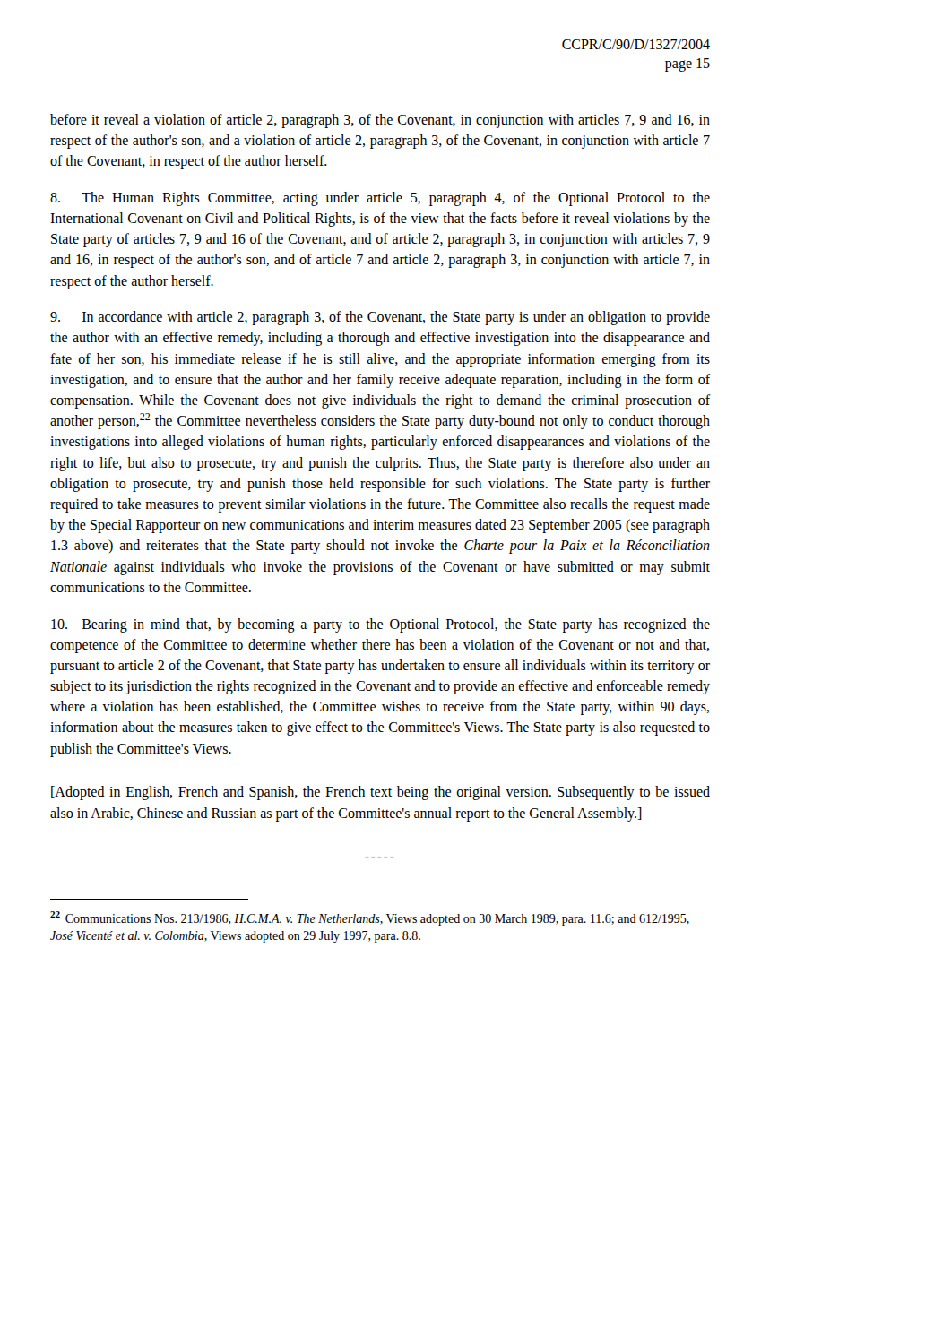CCPR/C/90/D/1327/2004 page 15
before it reveal a violation of article 2, paragraph 3, of the Covenant, in conjunction with articles 7, 9 and 16, in respect of the author's son, and a violation of article 2, paragraph 3, of the Covenant, in conjunction with article 7 of the Covenant, in respect of the author herself.
8. The Human Rights Committee, acting under article 5, paragraph 4, of the Optional Protocol to the International Covenant on Civil and Political Rights, is of the view that the facts before it reveal violations by the State party of articles 7, 9 and 16 of the Covenant, and of article 2, paragraph 3, in conjunction with articles 7, 9 and 16, in respect of the author's son, and of article 7 and article 2, paragraph 3, in conjunction with article 7, in respect of the author herself.
9. In accordance with article 2, paragraph 3, of the Covenant, the State party is under an obligation to provide the author with an effective remedy, including a thorough and effective investigation into the disappearance and fate of her son, his immediate release if he is still alive, and the appropriate information emerging from its investigation, and to ensure that the author and her family receive adequate reparation, including in the form of compensation. While the Covenant does not give individuals the right to demand the criminal prosecution of another person,22 the Committee nevertheless considers the State party duty-bound not only to conduct thorough investigations into alleged violations of human rights, particularly enforced disappearances and violations of the right to life, but also to prosecute, try and punish the culprits. Thus, the State party is therefore also under an obligation to prosecute, try and punish those held responsible for such violations. The State party is further required to take measures to prevent similar violations in the future. The Committee also recalls the request made by the Special Rapporteur on new communications and interim measures dated 23 September 2005 (see paragraph 1.3 above) and reiterates that the State party should not invoke the Charte pour la Paix et la Réconciliation Nationale against individuals who invoke the provisions of the Covenant or have submitted or may submit communications to the Committee.
10. Bearing in mind that, by becoming a party to the Optional Protocol, the State party has recognized the competence of the Committee to determine whether there has been a violation of the Covenant or not and that, pursuant to article 2 of the Covenant, that State party has undertaken to ensure all individuals within its territory or subject to its jurisdiction the rights recognized in the Covenant and to provide an effective and enforceable remedy where a violation has been established, the Committee wishes to receive from the State party, within 90 days, information about the measures taken to give effect to the Committee's Views. The State party is also requested to publish the Committee's Views.
[Adopted in English, French and Spanish, the French text being the original version. Subsequently to be issued also in Arabic, Chinese and Russian as part of the Committee's annual report to the General Assembly.]
-----
22 Communications Nos. 213/1986, H.C.M.A. v. The Netherlands, Views adopted on 30 March 1989, para. 11.6; and 612/1995, José Vicenté et al. v. Colombia, Views adopted on 29 July 1997, para. 8.8.